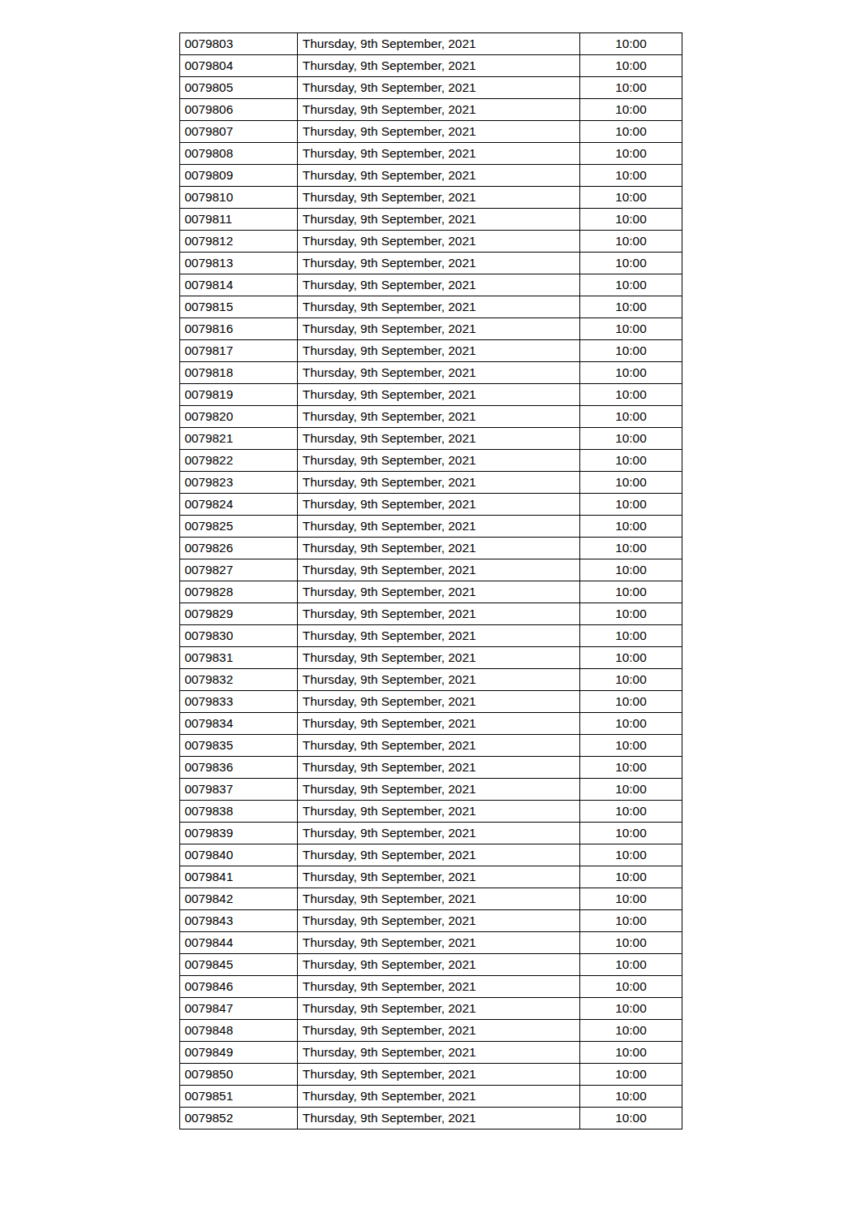| 0079803 | Thursday, 9th September, 2021 | 10:00 |
| 0079804 | Thursday, 9th September, 2021 | 10:00 |
| 0079805 | Thursday, 9th September, 2021 | 10:00 |
| 0079806 | Thursday, 9th September, 2021 | 10:00 |
| 0079807 | Thursday, 9th September, 2021 | 10:00 |
| 0079808 | Thursday, 9th September, 2021 | 10:00 |
| 0079809 | Thursday, 9th September, 2021 | 10:00 |
| 0079810 | Thursday, 9th September, 2021 | 10:00 |
| 0079811 | Thursday, 9th September, 2021 | 10:00 |
| 0079812 | Thursday, 9th September, 2021 | 10:00 |
| 0079813 | Thursday, 9th September, 2021 | 10:00 |
| 0079814 | Thursday, 9th September, 2021 | 10:00 |
| 0079815 | Thursday, 9th September, 2021 | 10:00 |
| 0079816 | Thursday, 9th September, 2021 | 10:00 |
| 0079817 | Thursday, 9th September, 2021 | 10:00 |
| 0079818 | Thursday, 9th September, 2021 | 10:00 |
| 0079819 | Thursday, 9th September, 2021 | 10:00 |
| 0079820 | Thursday, 9th September, 2021 | 10:00 |
| 0079821 | Thursday, 9th September, 2021 | 10:00 |
| 0079822 | Thursday, 9th September, 2021 | 10:00 |
| 0079823 | Thursday, 9th September, 2021 | 10:00 |
| 0079824 | Thursday, 9th September, 2021 | 10:00 |
| 0079825 | Thursday, 9th September, 2021 | 10:00 |
| 0079826 | Thursday, 9th September, 2021 | 10:00 |
| 0079827 | Thursday, 9th September, 2021 | 10:00 |
| 0079828 | Thursday, 9th September, 2021 | 10:00 |
| 0079829 | Thursday, 9th September, 2021 | 10:00 |
| 0079830 | Thursday, 9th September, 2021 | 10:00 |
| 0079831 | Thursday, 9th September, 2021 | 10:00 |
| 0079832 | Thursday, 9th September, 2021 | 10:00 |
| 0079833 | Thursday, 9th September, 2021 | 10:00 |
| 0079834 | Thursday, 9th September, 2021 | 10:00 |
| 0079835 | Thursday, 9th September, 2021 | 10:00 |
| 0079836 | Thursday, 9th September, 2021 | 10:00 |
| 0079837 | Thursday, 9th September, 2021 | 10:00 |
| 0079838 | Thursday, 9th September, 2021 | 10:00 |
| 0079839 | Thursday, 9th September, 2021 | 10:00 |
| 0079840 | Thursday, 9th September, 2021 | 10:00 |
| 0079841 | Thursday, 9th September, 2021 | 10:00 |
| 0079842 | Thursday, 9th September, 2021 | 10:00 |
| 0079843 | Thursday, 9th September, 2021 | 10:00 |
| 0079844 | Thursday, 9th September, 2021 | 10:00 |
| 0079845 | Thursday, 9th September, 2021 | 10:00 |
| 0079846 | Thursday, 9th September, 2021 | 10:00 |
| 0079847 | Thursday, 9th September, 2021 | 10:00 |
| 0079848 | Thursday, 9th September, 2021 | 10:00 |
| 0079849 | Thursday, 9th September, 2021 | 10:00 |
| 0079850 | Thursday, 9th September, 2021 | 10:00 |
| 0079851 | Thursday, 9th September, 2021 | 10:00 |
| 0079852 | Thursday, 9th September, 2021 | 10:00 |